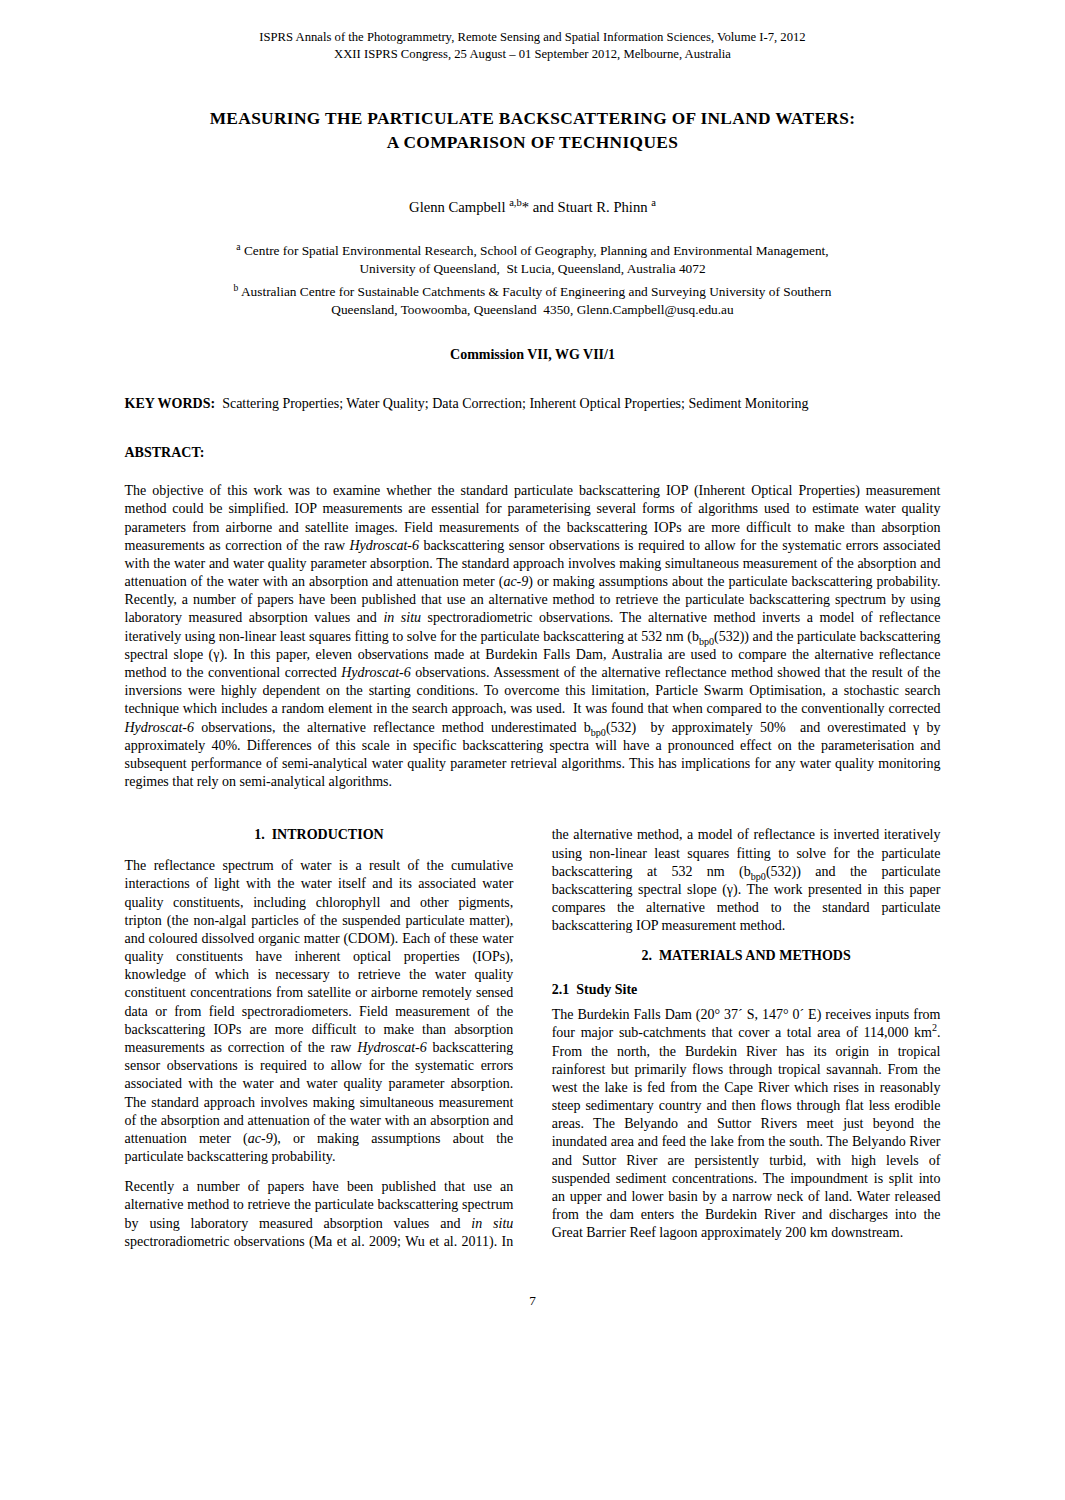ISPRS Annals of the Photogrammetry, Remote Sensing and Spatial Information Sciences, Volume I-7, 2012
XXII ISPRS Congress, 25 August – 01 September 2012, Melbourne, Australia
MEASURING THE PARTICULATE BACKSCATTERING OF INLAND WATERS:
A COMPARISON OF TECHNIQUES
Glenn Campbell a,b* and Stuart R. Phinn a
a Centre for Spatial Environmental Research, School of Geography, Planning and Environmental Management,
University of Queensland, St Lucia, Queensland, Australia 4072
b Australian Centre for Sustainable Catchments & Faculty of Engineering and Surveying University of Southern
Queensland, Toowoomba, Queensland 4350, Glenn.Campbell@usq.edu.au
Commission VII, WG VII/1
KEY WORDS: Scattering Properties; Water Quality; Data Correction; Inherent Optical Properties; Sediment Monitoring
ABSTRACT:
The objective of this work was to examine whether the standard particulate backscattering IOP (Inherent Optical Properties) measurement method could be simplified. IOP measurements are essential for parameterising several forms of algorithms used to estimate water quality parameters from airborne and satellite images. Field measurements of the backscattering IOPs are more difficult to make than absorption measurements as correction of the raw Hydroscat-6 backscattering sensor observations is required to allow for the systematic errors associated with the water and water quality parameter absorption. The standard approach involves making simultaneous measurement of the absorption and attenuation of the water with an absorption and attenuation meter (ac-9) or making assumptions about the particulate backscattering probability. Recently, a number of papers have been published that use an alternative method to retrieve the particulate backscattering spectrum by using laboratory measured absorption values and in situ spectroradiometric observations. The alternative method inverts a model of reflectance iteratively using non-linear least squares fitting to solve for the particulate backscattering at 532 nm (bbp0(532)) and the particulate backscattering spectral slope (γ). In this paper, eleven observations made at Burdekin Falls Dam, Australia are used to compare the alternative reflectance method to the conventional corrected Hydroscat-6 observations. Assessment of the alternative reflectance method showed that the result of the inversions were highly dependent on the starting conditions. To overcome this limitation, Particle Swarm Optimisation, a stochastic search technique which includes a random element in the search approach, was used. It was found that when compared to the conventionally corrected Hydroscat-6 observations, the alternative reflectance method underestimated bbp0(532) by approximately 50% and overestimated γ by approximately 40%. Differences of this scale in specific backscattering spectra will have a pronounced effect on the parameterisation and subsequent performance of semi-analytical water quality parameter retrieval algorithms. This has implications for any water quality monitoring regimes that rely on semi-analytical algorithms.
1. Introduction
The reflectance spectrum of water is a result of the cumulative interactions of light with the water itself and its associated water quality constituents, including chlorophyll and other pigments, tripton (the non-algal particles of the suspended particulate matter), and coloured dissolved organic matter (CDOM). Each of these water quality constituents have inherent optical properties (IOPs), knowledge of which is necessary to retrieve the water quality constituent concentrations from satellite or airborne remotely sensed data or from field spectroradiometers. Field measurement of the backscattering IOPs are more difficult to make than absorption measurements as correction of the raw Hydroscat-6 backscattering sensor observations is required to allow for the systematic errors associated with the water and water quality parameter absorption. The standard approach involves making simultaneous measurement of the absorption and attenuation of the water with an absorption and attenuation meter (ac-9), or making assumptions about the particulate backscattering probability.
Recently a number of papers have been published that use an alternative method to retrieve the particulate backscattering spectrum by using laboratory measured absorption values and in situ spectroradiometric observations (Ma et al. 2009; Wu et al. 2011). In the alternative method, a model of reflectance is inverted iteratively using non-linear least squares fitting to solve for the particulate backscattering at 532 nm (bbp0(532)) and the particulate backscattering spectral slope (γ). The work presented in this paper compares the alternative method to the standard particulate backscattering IOP measurement method.
2. Materials and Methods
2.1 Study Site
The Burdekin Falls Dam (20° 37´ S, 147° 0´ E) receives inputs from four major sub-catchments that cover a total area of 114,000 km2. From the north, the Burdekin River has its origin in tropical rainforest but primarily flows through tropical savannah. From the west the lake is fed from the Cape River which rises in reasonably steep sedimentary country and then flows through flat less erodible areas. The Belyando and Suttor Rivers meet just beyond the inundated area and feed the lake from the south. The Belyando River and Suttor River are persistently turbid, with high levels of suspended sediment concentrations. The impoundment is split into an upper and lower basin by a narrow neck of land. Water released from the dam enters the Burdekin River and discharges into the Great Barrier Reef lagoon approximately 200 km downstream.
7